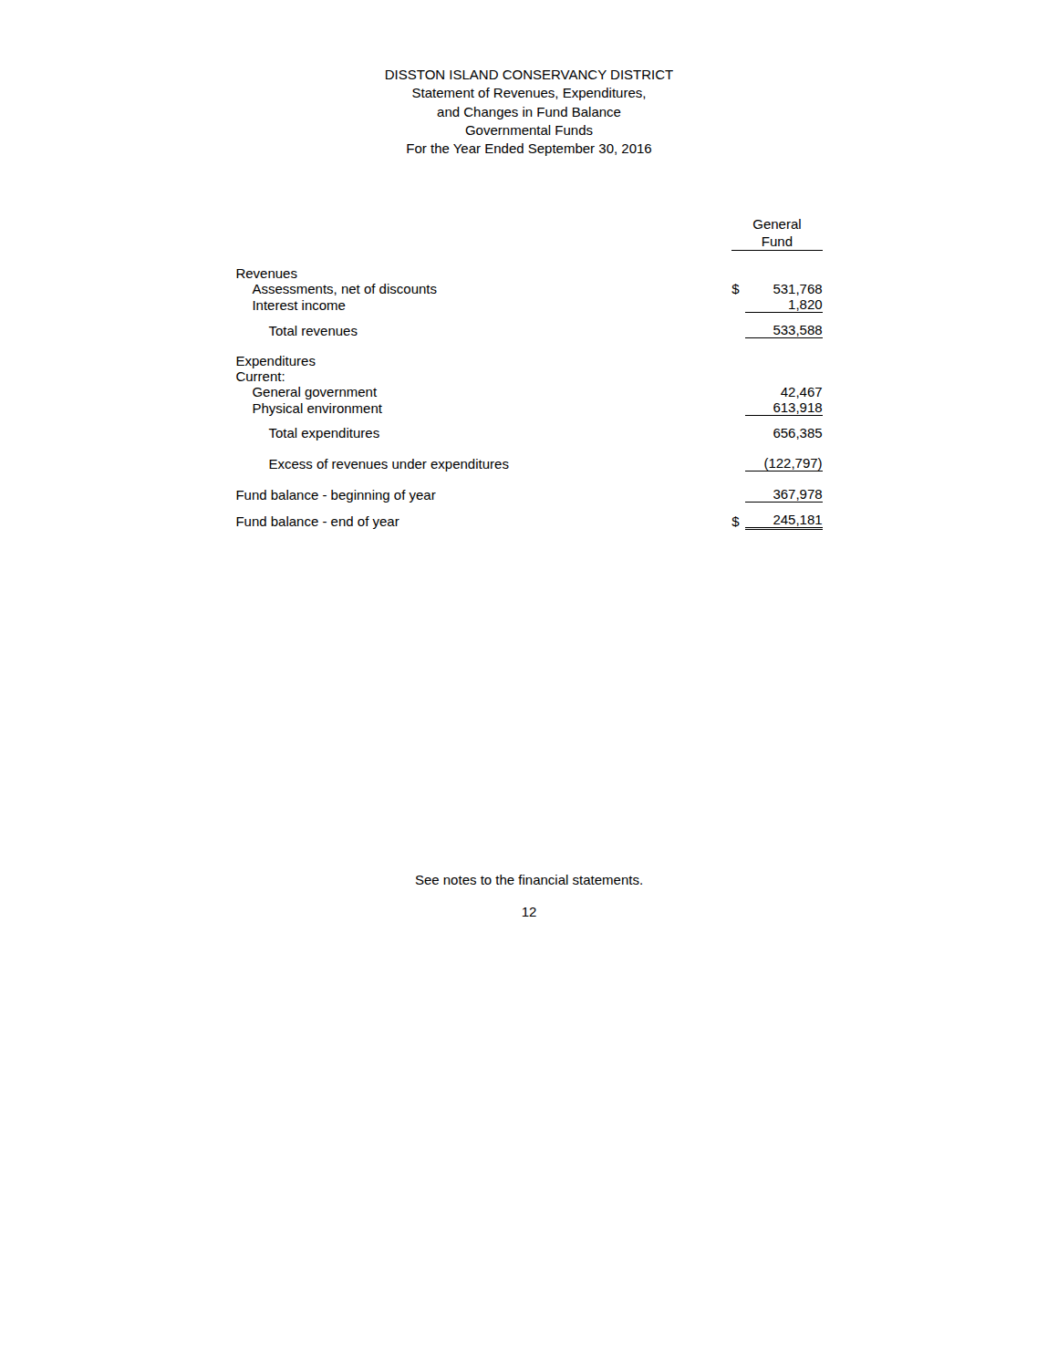DISSTON ISLAND CONSERVANCY DISTRICT
Statement of Revenues, Expenditures,
and Changes in Fund Balance
Governmental Funds
For the Year Ended September 30, 2016
| | | General Fund |
| Revenues | | | |
| Assessments, net of discounts | | $ | 531,768 |
| Interest income | | | 1,820 |
| Total revenues | | | 533,588 |
| Expenditures | | | |
| Current: | | | |
| General government | | | 42,467 |
| Physical environment | | | 613,918 |
| Total expenditures | | | 656,385 |
| Excess of revenues under expenditures | | | (122,797) |
| Fund balance - beginning of year | | | 367,978 |
| Fund balance - end of year | | $ | 245,181 |
See notes to the financial statements.
12